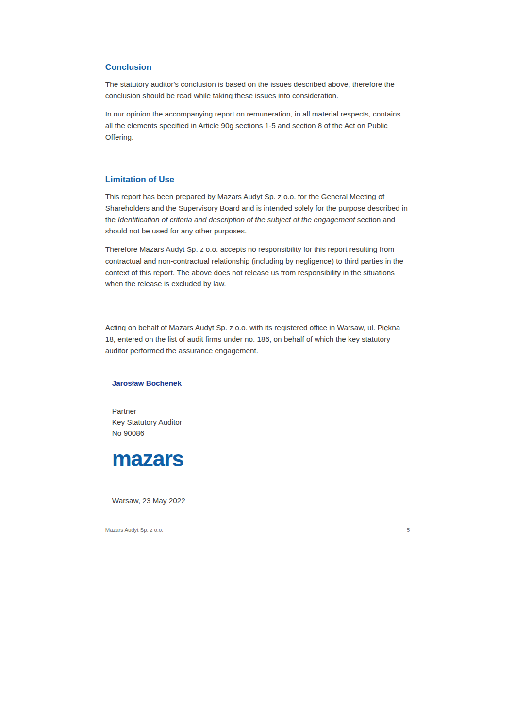Conclusion
The statutory auditor's conclusion is based on the issues described above, therefore the conclusion should be read while taking these issues into consideration.
In our opinion the accompanying report on remuneration, in all material respects, contains all the elements specified in Article 90g sections 1-5 and section 8 of the Act on Public Offering.
Limitation of Use
This report has been prepared by Mazars Audyt Sp. z o.o. for the General Meeting of Shareholders and the Supervisory Board and is intended solely for the purpose described in the Identification of criteria and description of the subject of the engagement section and should not be used for any other purposes.
Therefore Mazars Audyt Sp. z o.o. accepts no responsibility for this report resulting from contractual and non-contractual relationship (including by negligence) to third parties in the context of this report. The above does not release us from responsibility in the situations when the release is excluded by law.
Acting on behalf of Mazars Audyt Sp. z o.o. with its registered office in Warsaw, ul. Piękna 18, entered on the list of audit firms under no. 186, on behalf of which the key statutory auditor performed the assurance engagement.
Jarosław Bochenek
Partner
Key Statutory Auditor
No 90086
mazars
Warsaw, 23 May 2022
Mazars Audyt Sp. z o.o. 5